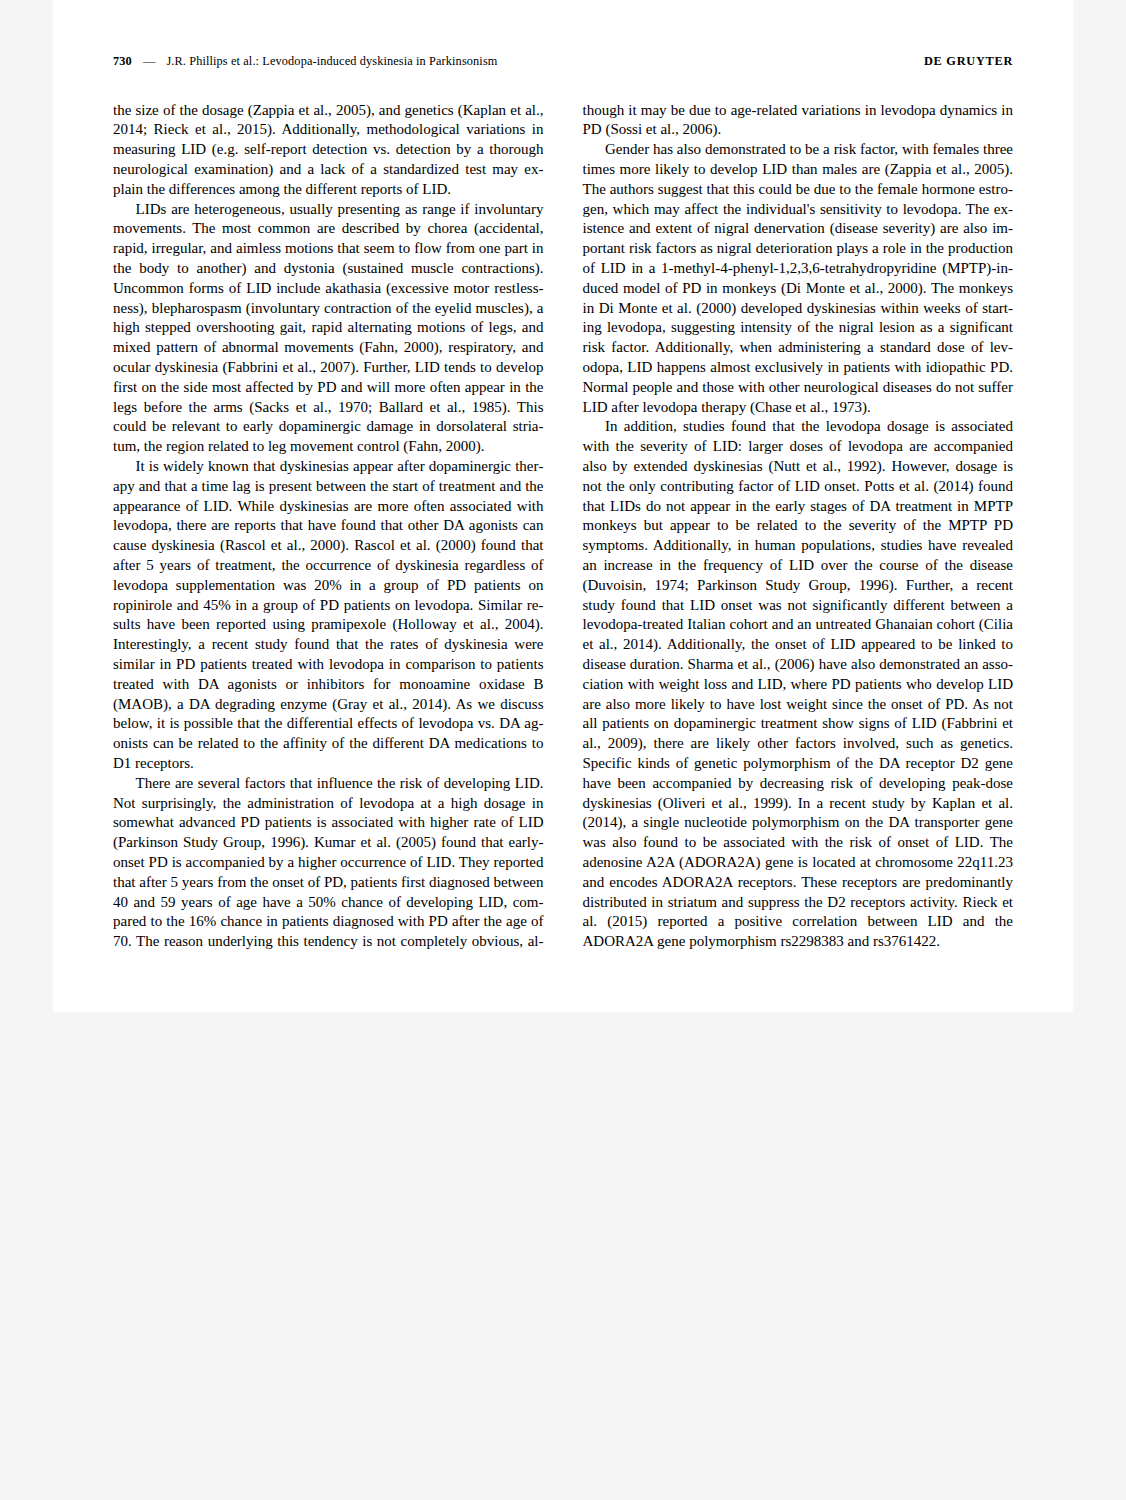730—J.R. Phillips et al.: Levodopa-induced dyskinesia in Parkinsonism
DE GRUYTER
the size of the dosage (Zappia et al., 2005), and genetics (Kaplan et al., 2014; Rieck et al., 2015). Additionally, methodological variations in measuring LID (e.g. self-report detection vs. detection by a thorough neurological examination) and a lack of a standardized test may explain the differences among the different reports of LID.
LIDs are heterogeneous, usually presenting as range if involuntary movements. The most common are described by chorea (accidental, rapid, irregular, and aimless motions that seem to flow from one part in the body to another) and dystonia (sustained muscle contractions). Uncommon forms of LID include akathasia (excessive motor restlessness), blepharospasm (involuntary contraction of the eyelid muscles), a high stepped overshooting gait, rapid alternating motions of legs, and mixed pattern of abnormal movements (Fahn, 2000), respiratory, and ocular dyskinesia (Fabbrini et al., 2007). Further, LID tends to develop first on the side most affected by PD and will more often appear in the legs before the arms (Sacks et al., 1970; Ballard et al., 1985). This could be relevant to early dopaminergic damage in dorsolateral striatum, the region related to leg movement control (Fahn, 2000).
It is widely known that dyskinesias appear after dopaminergic therapy and that a time lag is present between the start of treatment and the appearance of LID. While dyskinesias are more often associated with levodopa, there are reports that have found that other DA agonists can cause dyskinesia (Rascol et al., 2000). Rascol et al. (2000) found that after 5 years of treatment, the occurrence of dyskinesia regardless of levodopa supplementation was 20% in a group of PD patients on ropinirole and 45% in a group of PD patients on levodopa. Similar results have been reported using pramipexole (Holloway et al., 2004). Interestingly, a recent study found that the rates of dyskinesia were similar in PD patients treated with levodopa in comparison to patients treated with DA agonists or inhibitors for monoamine oxidase B (MAOB), a DA degrading enzyme (Gray et al., 2014). As we discuss below, it is possible that the differential effects of levodopa vs. DA agonists can be related to the affinity of the different DA medications to D1 receptors.
There are several factors that influence the risk of developing LID. Not surprisingly, the administration of levodopa at a high dosage in somewhat advanced PD patients is associated with higher rate of LID (Parkinson Study Group, 1996). Kumar et al. (2005) found that early-onset PD is accompanied by a higher occurrence of LID. They reported that after 5 years from the onset of PD, patients first diagnosed between 40 and 59 years of age have a 50% chance of developing LID, compared to the 16% chance in patients diagnosed with PD after the age of 70. The reason underlying this tendency is not completely obvious, although it may be due to age-related variations in levodopa dynamics in PD (Sossi et al., 2006).
Gender has also demonstrated to be a risk factor, with females three times more likely to develop LID than males are (Zappia et al., 2005). The authors suggest that this could be due to the female hormone estrogen, which may affect the individual's sensitivity to levodopa. The existence and extent of nigral denervation (disease severity) are also important risk factors as nigral deterioration plays a role in the production of LID in a 1-methyl-4-phenyl-1,2,3,6-tetrahydropyridine (MPTP)-induced model of PD in monkeys (Di Monte et al., 2000). The monkeys in Di Monte et al. (2000) developed dyskinesias within weeks of starting levodopa, suggesting intensity of the nigral lesion as a significant risk factor. Additionally, when administering a standard dose of levodopa, LID happens almost exclusively in patients with idiopathic PD. Normal people and those with other neurological diseases do not suffer LID after levodopa therapy (Chase et al., 1973).
In addition, studies found that the levodopa dosage is associated with the severity of LID: larger doses of levodopa are accompanied also by extended dyskinesias (Nutt et al., 1992). However, dosage is not the only contributing factor of LID onset. Potts et al. (2014) found that LIDs do not appear in the early stages of DA treatment in MPTP monkeys but appear to be related to the severity of the MPTP PD symptoms. Additionally, in human populations, studies have revealed an increase in the frequency of LID over the course of the disease (Duvoisin, 1974; Parkinson Study Group, 1996). Further, a recent study found that LID onset was not significantly different between a levodopa-treated Italian cohort and an untreated Ghanaian cohort (Cilia et al., 2014). Additionally, the onset of LID appeared to be linked to disease duration. Sharma et al., (2006) have also demonstrated an association with weight loss and LID, where PD patients who develop LID are also more likely to have lost weight since the onset of PD. As not all patients on dopaminergic treatment show signs of LID (Fabbrini et al., 2009), there are likely other factors involved, such as genetics. Specific kinds of genetic polymorphism of the DA receptor D2 gene have been accompanied by decreasing risk of developing peak-dose dyskinesias (Oliveri et al., 1999). In a recent study by Kaplan et al. (2014), a single nucleotide polymorphism on the DA transporter gene was also found to be associated with the risk of onset of LID. The adenosine A2A (ADORA2A) gene is located at chromosome 22q11.23 and encodes ADORA2A receptors. These receptors are predominantly distributed in striatum and suppress the D2 receptors activity. Rieck et al. (2015) reported a positive correlation between LID and the ADORA2A gene polymorphism rs2298383 and rs3761422.